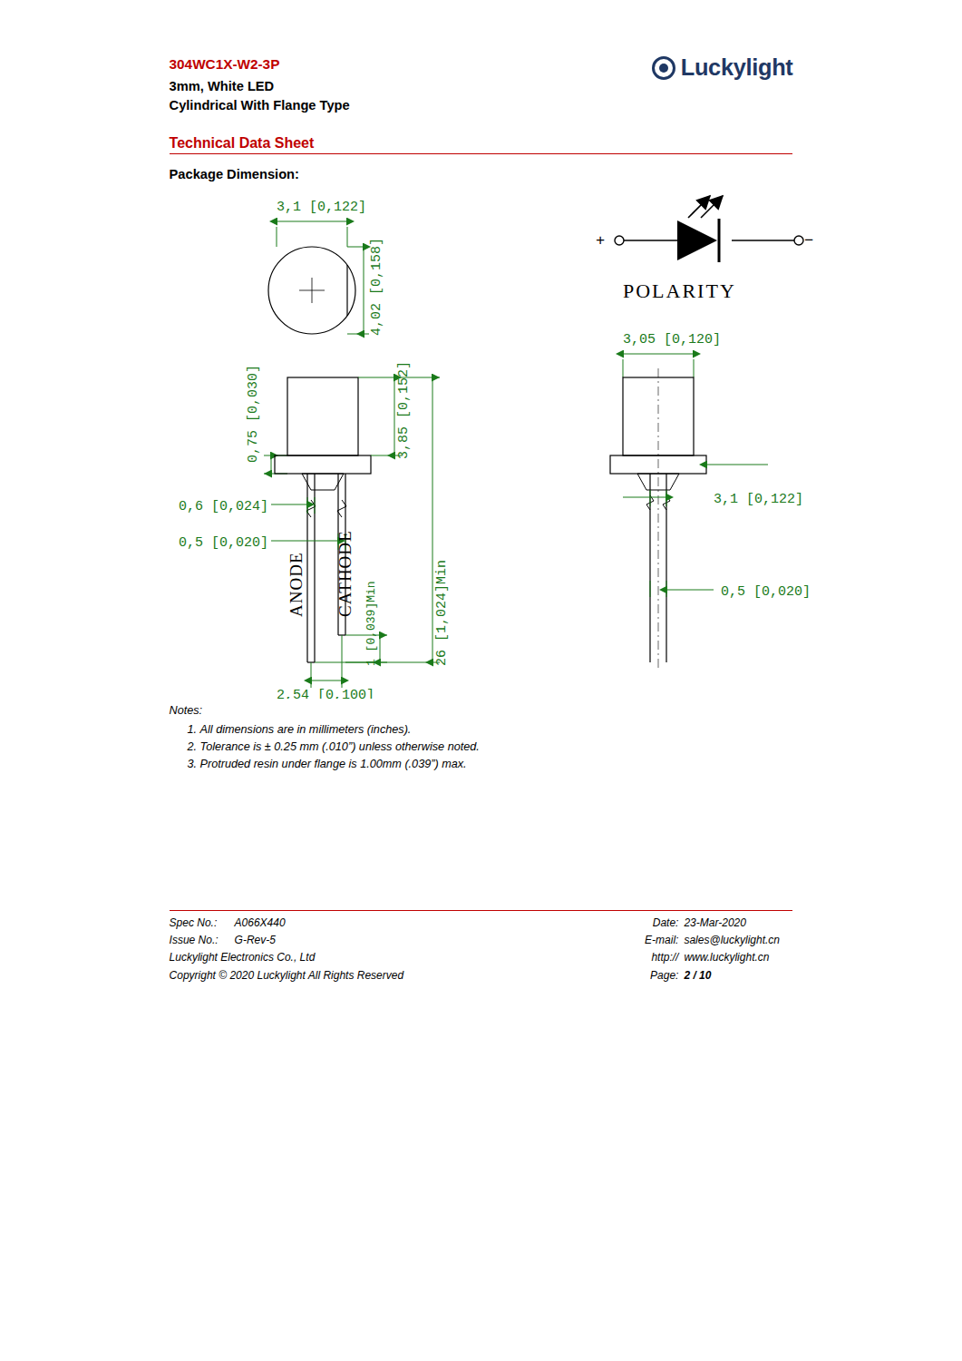304WC1X-W2-3P
3mm, White LED
Cylindrical With Flange Type
Luckylight
Technical Data Sheet
Package Dimension:
3,1 [0,122] 4,02 [0,158] + − POLARITY 3,05 [0,120] 3,1 [0,122] 0,5 [0,020] 0,75 [0,030] 0,6 [0,024] 0,5 [0,020] ANODE CATHODE 3,85 [0,152] 26 [1,024]Min 1 [0,039]Min 2,54 [0,100]
Notes:
All dimensions are in millimeters (inches).
Tolerance is ± 0.25 mm (.010”) unless otherwise noted.
Protruded resin under flange is 1.00mm (.039”) max.
Spec No.: A066X440
Issue No.: G-Rev-5
Luckylight Electronics Co., Ltd
Copyright © 2020 Luckylight All Rights Reserved
Date: 23-Mar-2020
E-mail: sales@luckylight.cn
http://www.luckylight.cn
Page: 2 / 10